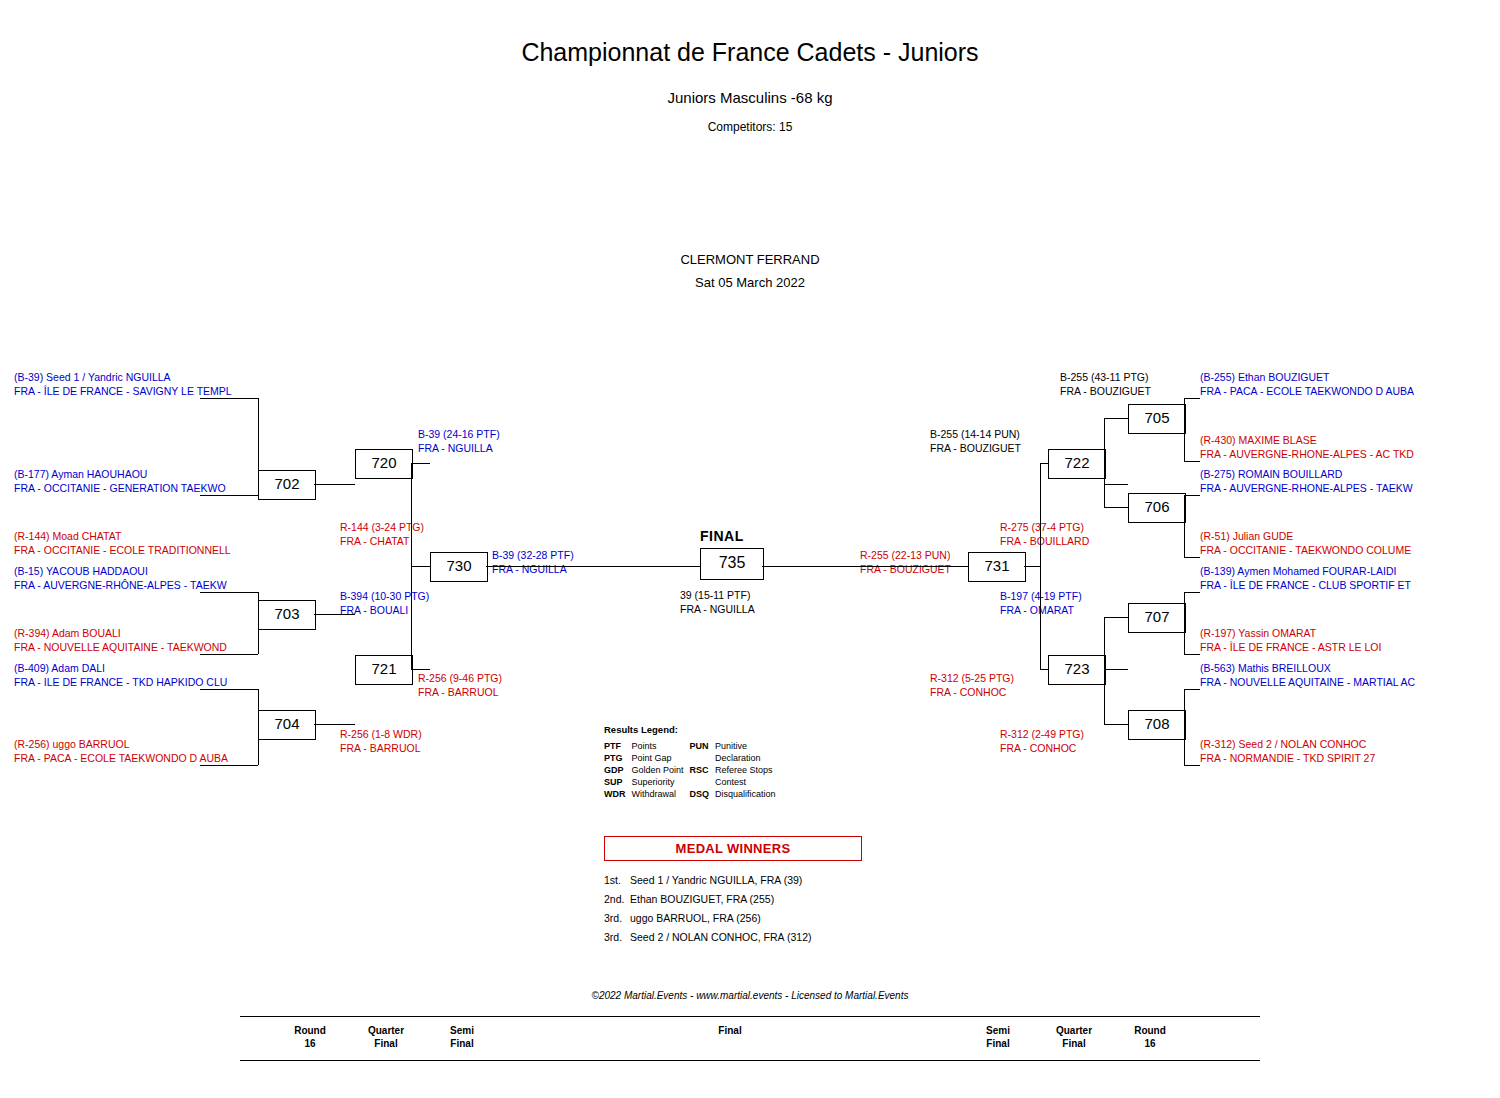Championnat de France Cadets - Juniors
Juniors Masculins -68 kg
Competitors: 15
CLERMONT FERRAND
Sat 05 March 2022
(B-39) Seed 1 / Yandric NGUILLA
FRA - ÎLE DE FRANCE - SAVIGNY LE TEMPL
(B-177) Ayman HAOUHAOU
FRA - OCCITANIE - GENERATION TAEKWO
(R-144) Moad CHATAT
FRA - OCCITANIE - ECOLE TRADITIONNELL
(B-15) YACOUB HADDAOUI
FRA - AUVERGNE-RHÔNE-ALPES - TAEKW
(R-394) Adam BOUALI
FRA - NOUVELLE AQUITAINE - TAEKWOND
(B-409) Adam DALI
FRA - ILE DE FRANCE - TKD HAPKIDO CLU
(R-256) uggo BARRUOL
FRA - PACA - ECOLE TAEKWONDO D AUBA
702
703
704
B-39 (24-16 PTF)
FRA - NGUILLA
R-144 (3-24 PTG)
FRA - CHATAT
B-394 (10-30 PTG)
FRA - BOUALI
R-256 (9-46 PTG)
FRA - BARRUOL
R-256 (1-8 WDR)
FRA - BARRUOL
720
721
730
B-39 (32-28 PTF)
FRA - NGUILLA
FINAL
735
39 (15-11 PTF)
FRA - NGUILLA
R-255 (22-13 PUN)
FRA - BOUZIGUET
731
722
723
B-255 (14-14 PUN)
FRA - BOUZIGUET
R-275 (37-4 PTG)
FRA - BOUILLARD
B-197 (4-19 PTF)
FRA - OMARAT
R-312 (5-25 PTG)
FRA - CONHOC
R-312 (2-49 PTG)
FRA - CONHOC
705
706
707
708
B-255 (43-11 PTG)
FRA - BOUZIGUET
(B-255) Ethan BOUZIGUET
FRA - PACA - ECOLE TAEKWONDO D AUBA
(R-430) MAXIME BLASE
FRA - AUVERGNE-RHONE-ALPES - AC TKD
(B-275) ROMAIN BOUILLARD
FRA - AUVERGNE-RHONE-ALPES - TAEKW
(R-51) Julian GUDE
FRA - OCCITANIE - TAEKWONDO COLUME
(B-139) Aymen Mohamed FOURAR-LAIDI
FRA - ÎLE DE FRANCE - CLUB SPORTIF ET
(R-197) Yassin OMARAT
FRA - ÎLE DE FRANCE - ASTR LE LOI
(B-563) Mathis BREILLOUX
FRA - NOUVELLE AQUITAINE - MARTIAL AC
(R-312) Seed 2 / NOLAN CONHOC
FRA - NORMANDIE - TKD SPIRIT 27
Results Legend:
| PTF | Points | PUN | Punitive |
| PTG | Point Gap | | Declaration |
| GDP | Golden Point | RSC | Referee Stops |
| SUP | Superiority | | Contest |
| WDR | Withdrawal | DSQ | Disqualification |
MEDAL WINNERS
1st. Seed 1 / Yandric NGUILLA, FRA (39)
2nd. Ethan BOUZIGUET, FRA (255)
3rd. uggo BARRUOL, FRA (256)
3rd. Seed 2 / NOLAN CONHOC, FRA (312)
©2022 Martial.Events - www.martial.events - Licensed to Martial.Events
Round
16
Quarter
Final
Semi
Final
Final
Semi
Final
Quarter
Final
Round
16